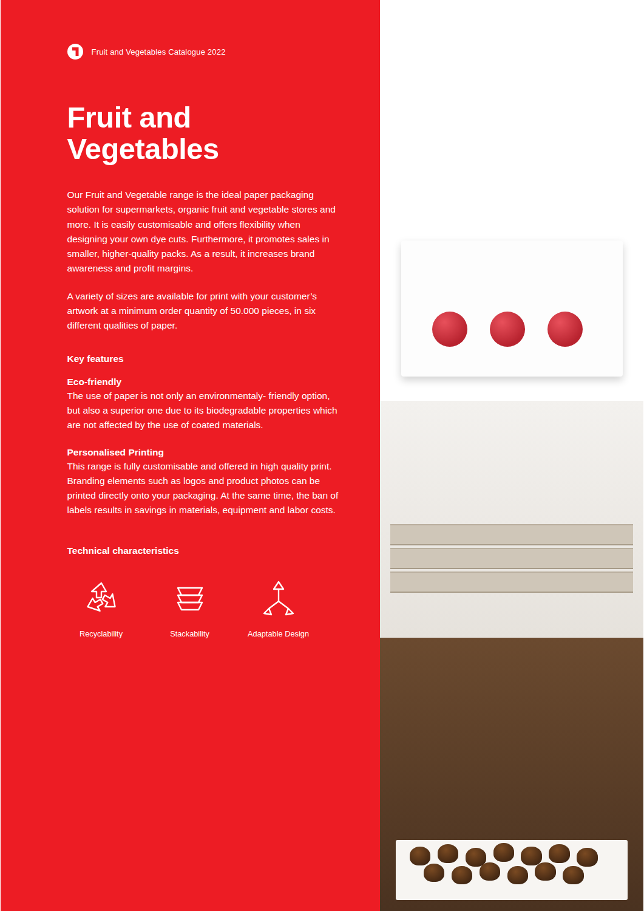Fruit and Vegetables Catalogue 2022
Fruit and
Vegetables
Our Fruit and Vegetable range is the ideal paper packaging solution for supermarkets, organic fruit and vegetable stores and more. It is easily customisable and offers flexibility when designing your own dye cuts. Furthermore, it promotes sales in smaller, higher-quality packs. As a result, it increases brand awareness and profit margins.
A variety of sizes are available for print with your customer’s artwork at a minimum order quantity of 50.000 pieces, in six different qualities of paper.
Key features
Eco-friendly
The use of paper is not only an environmentaly- friendly option, but also a superior one due to its biodegradable properties which are not affected by the use of coated materials.
Personalised Printing
This range is fully customisable and offered in high quality print. Branding elements such as logos and product photos can be printed directly onto your packaging. At the same time, the ban of labels results in savings in materials, equipment and labor costs.
Technical characteristics
Recyclability
Stackability
Adaptable Design